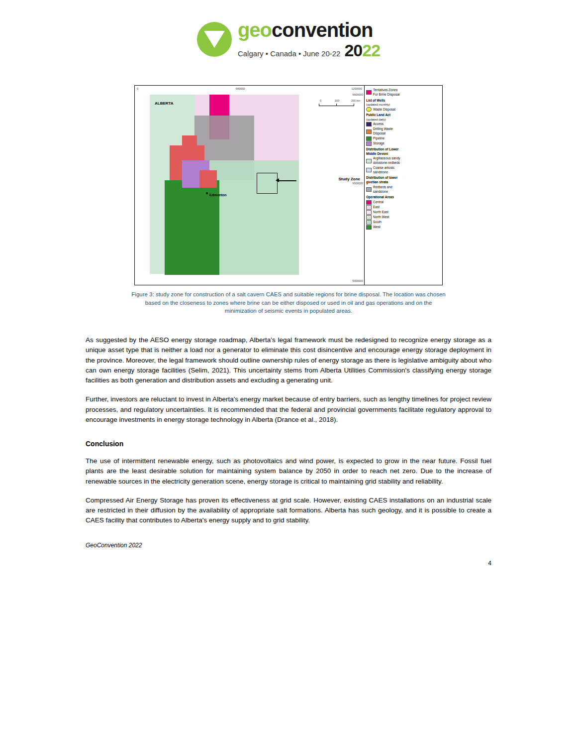geoconvention Calgary • Canada • June 20-22 2022
0 600000 1200000 6600000 6000000 5400000
ALBERTA Study Zone Edmonton
0 100 200 km
Tentatives Zones
For Brine Disposal
List of Wells
(updated monthly)
Waste Disposal
Public Land Act
(updated daily)
Access
Drilling Waste
Disposal
Pipeline
Storage
Distribution of Lower
Middle Devoni
Argillaceous sandy
dolostone-redbeds
Coarse arkosic
sandstone
Distribution of lower
givetian strata
Redbeds and
sandstone
Operational Areas
Central
East
North East
North West
South
West
Figure 3: study zone for construction of a salt cavern CAES and suitable regions for brine disposal. The location was chosen based on the closeness to zones where brine can be either disposed or used in oil and gas operations and on the minimization of seismic events in populated areas.
As suggested by the AESO energy storage roadmap, Alberta's legal framework must be redesigned to recognize energy storage as a unique asset type that is neither a load nor a generator to eliminate this cost disincentive and encourage energy storage deployment in the province. Moreover, the legal framework should outline ownership rules of energy storage as there is legislative ambiguity about who can own energy storage facilities (Selim, 2021). This uncertainty stems from Alberta Utilities Commission's classifying energy storage facilities as both generation and distribution assets and excluding a generating unit.
Further, investors are reluctant to invest in Alberta's energy market because of entry barriers, such as lengthy timelines for project review processes, and regulatory uncertainties. It is recommended that the federal and provincial governments facilitate regulatory approval to encourage investments in energy storage technology in Alberta (Drance et al., 2018).
Conclusion
The use of intermittent renewable energy, such as photovoltaics and wind power, is expected to grow in the near future. Fossil fuel plants are the least desirable solution for maintaining system balance by 2050 in order to reach net zero. Due to the increase of renewable sources in the electricity generation scene, energy storage is critical to maintaining grid stability and reliability.
Compressed Air Energy Storage has proven its effectiveness at grid scale. However, existing CAES installations on an industrial scale are restricted in their diffusion by the availability of appropriate salt formations. Alberta has such geology, and it is possible to create a CAES facility that contributes to Alberta's energy supply and to grid stability.
GeoConvention 2022
4